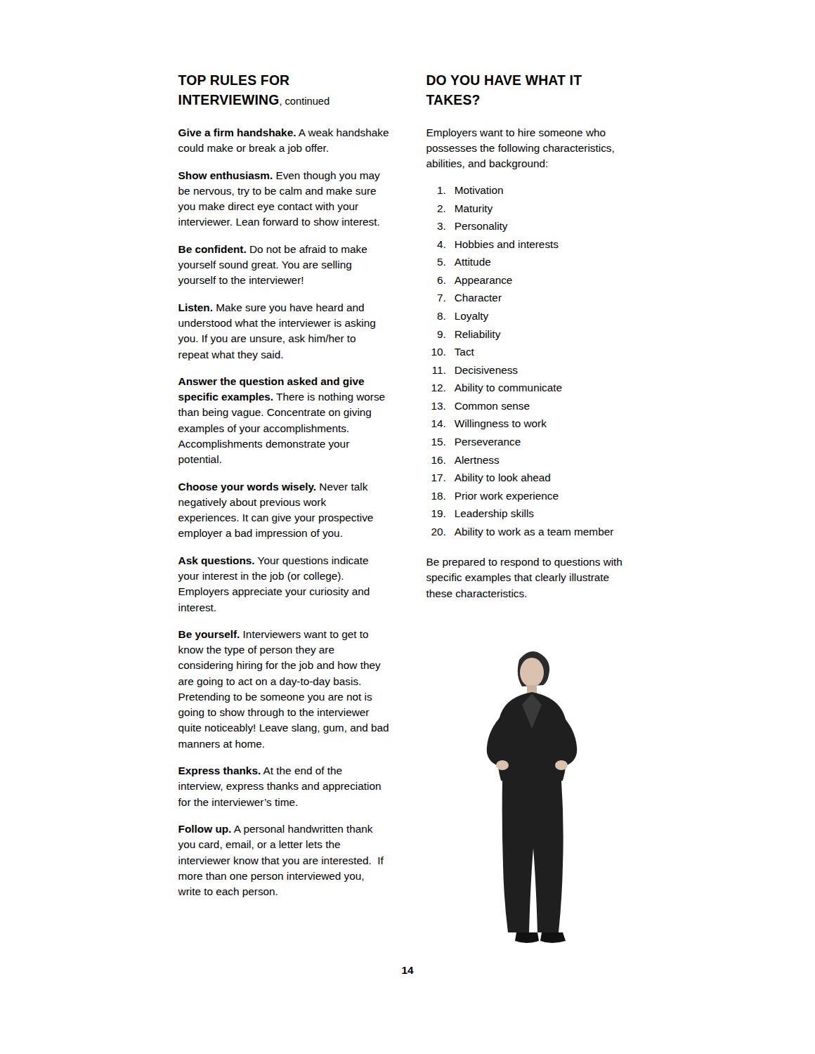TOP RULES FOR INTERVIEWING, continued
Give a firm handshake. A weak handshake could make or break a job offer.
Show enthusiasm. Even though you may be nervous, try to be calm and make sure you make direct eye contact with your interviewer. Lean forward to show interest.
Be confident. Do not be afraid to make yourself sound great. You are selling yourself to the interviewer!
Listen. Make sure you have heard and understood what the interviewer is asking you. If you are unsure, ask him/her to repeat what they said.
Answer the question asked and give specific examples. There is nothing worse than being vague. Concentrate on giving examples of your accomplishments. Accomplishments demonstrate your potential.
Choose your words wisely. Never talk negatively about previous work experiences. It can give your prospective employer a bad impression of you.
Ask questions. Your questions indicate your interest in the job (or college). Employers appreciate your curiosity and interest.
Be yourself. Interviewers want to get to know the type of person they are considering hiring for the job and how they are going to act on a day-to-day basis. Pretending to be someone you are not is going to show through to the interviewer quite noticeably! Leave slang, gum, and bad manners at home.
Express thanks. At the end of the interview, express thanks and appreciation for the interviewer’s time.
Follow up. A personal handwritten thank you card, email, or a letter lets the interviewer know that you are interested. If more than one person interviewed you, write to each person.
DO YOU HAVE WHAT IT TAKES?
Employers want to hire someone who possesses the following characteristics, abilities, and background:
Motivation
Maturity
Personality
Hobbies and interests
Attitude
Appearance
Character
Loyalty
Reliability
Tact
Decisiveness
Ability to communicate
Common sense
Willingness to work
Perseverance
Alertness
Ability to look ahead
Prior work experience
Leadership skills
Ability to work as a team member
Be prepared to respond to questions with specific examples that clearly illustrate these characteristics.
14